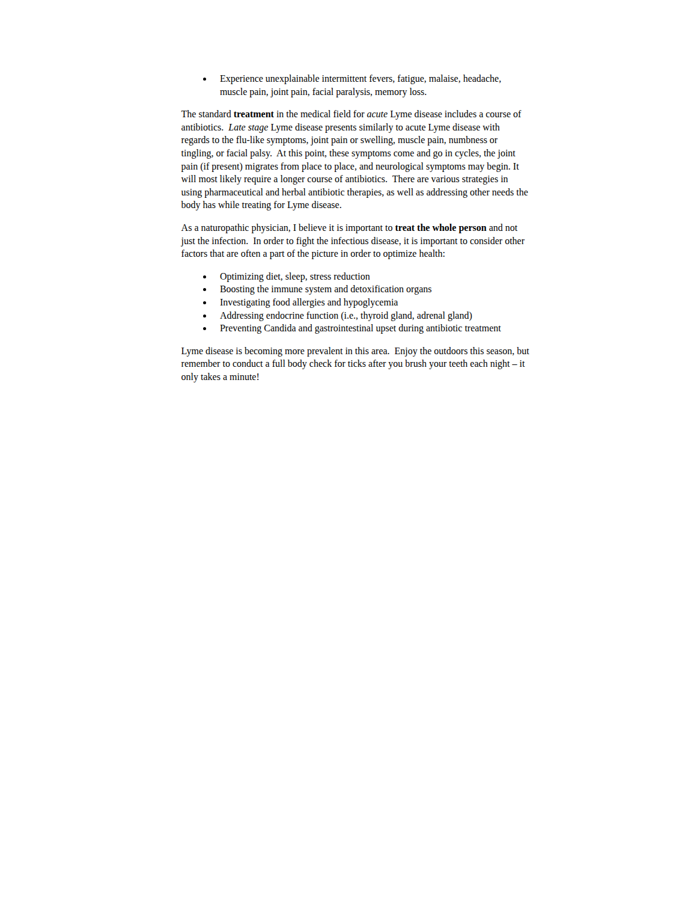Experience unexplainable intermittent fevers, fatigue, malaise, headache, muscle pain, joint pain, facial paralysis, memory loss.
The standard treatment in the medical field for acute Lyme disease includes a course of antibiotics. Late stage Lyme disease presents similarly to acute Lyme disease with regards to the flu-like symptoms, joint pain or swelling, muscle pain, numbness or tingling, or facial palsy. At this point, these symptoms come and go in cycles, the joint pain (if present) migrates from place to place, and neurological symptoms may begin. It will most likely require a longer course of antibiotics. There are various strategies in using pharmaceutical and herbal antibiotic therapies, as well as addressing other needs the body has while treating for Lyme disease.
As a naturopathic physician, I believe it is important to treat the whole person and not just the infection. In order to fight the infectious disease, it is important to consider other factors that are often a part of the picture in order to optimize health:
Optimizing diet, sleep, stress reduction
Boosting the immune system and detoxification organs
Investigating food allergies and hypoglycemia
Addressing endocrine function (i.e., thyroid gland, adrenal gland)
Preventing Candida and gastrointestinal upset during antibiotic treatment
Lyme disease is becoming more prevalent in this area. Enjoy the outdoors this season, but remember to conduct a full body check for ticks after you brush your teeth each night – it only takes a minute!